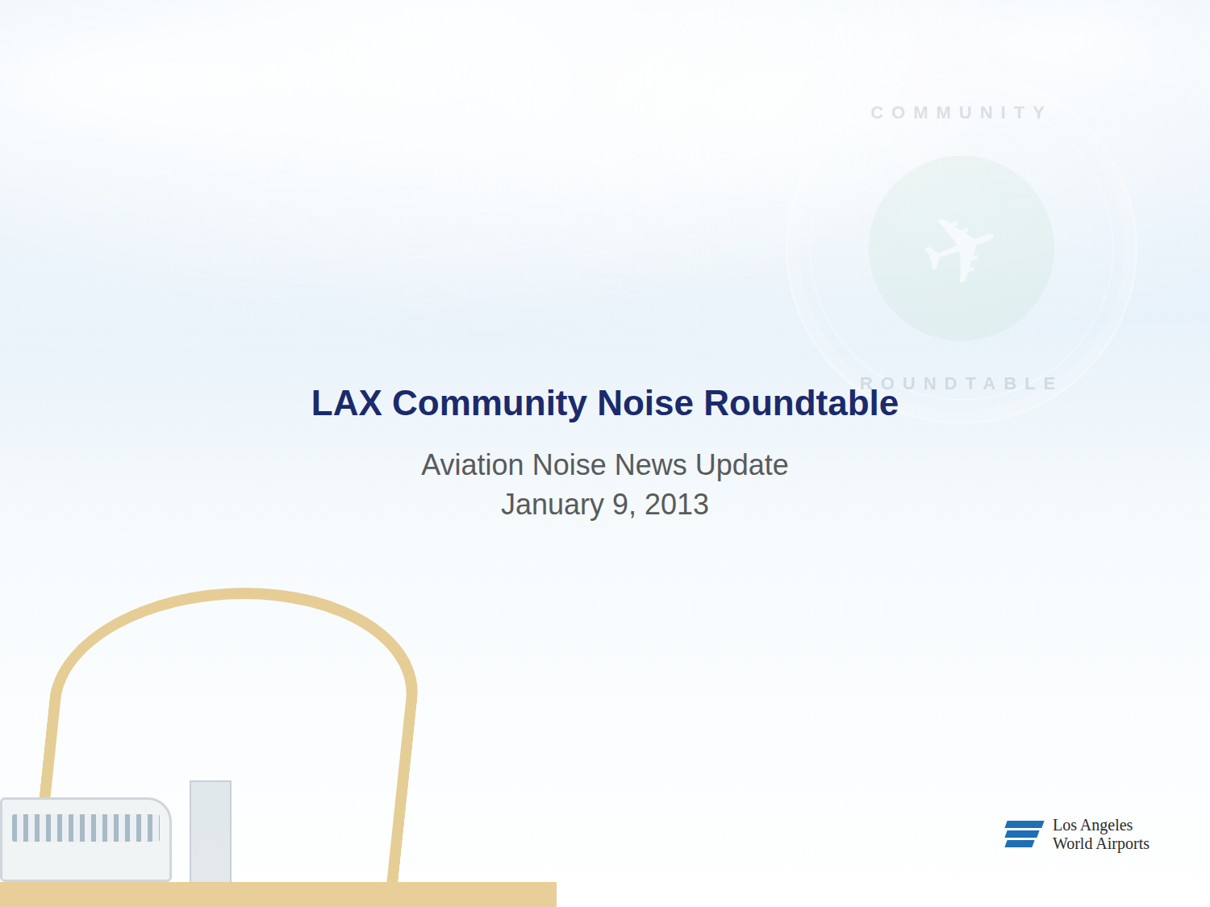Community
✈
Roundtable
LAX Community Noise Roundtable
Aviation Noise News Update
January 9, 2013
Los Angeles
World Airports